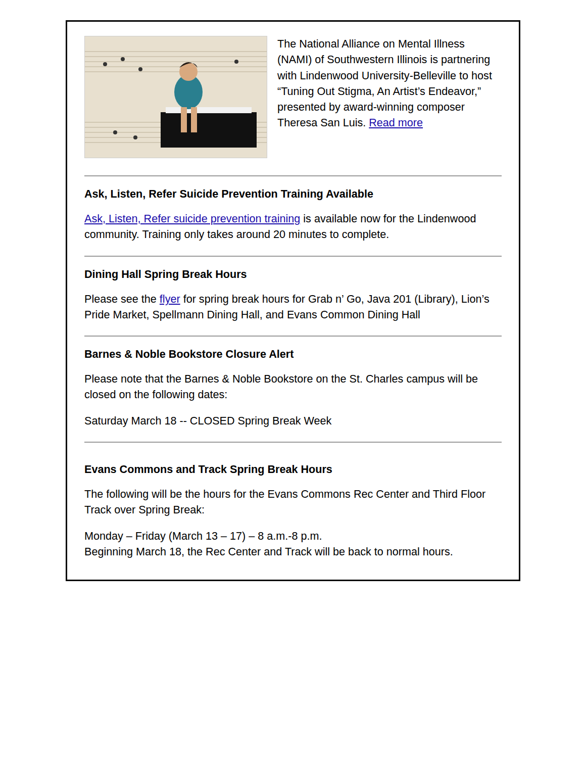The National Alliance on Mental Illness (NAMI) of Southwestern Illinois is partnering with Lindenwood University-Belleville to host “Tuning Out Stigma, An Artist’s Endeavor,” presented by award-winning composer Theresa San Luis. Read more
Ask, Listen, Refer Suicide Prevention Training Available
Ask, Listen, Refer suicide prevention training is available now for the Lindenwood community. Training only takes around 20 minutes to complete.
Dining Hall Spring Break Hours
Please see the flyer for spring break hours for Grab n’ Go, Java 201 (Library), Lion’s Pride Market, Spellmann Dining Hall, and Evans Common Dining Hall
Barnes & Noble Bookstore Closure Alert
Please note that the Barnes & Noble Bookstore on the St. Charles campus will be closed on the following dates:
Saturday March 18 -- CLOSED Spring Break Week
Evans Commons and Track Spring Break Hours
The following will be the hours for the Evans Commons Rec Center and Third Floor Track over Spring Break:
Monday – Friday (March 13 – 17) – 8 a.m.-8 p.m.
Beginning March 18, the Rec Center and Track will be back to normal hours.